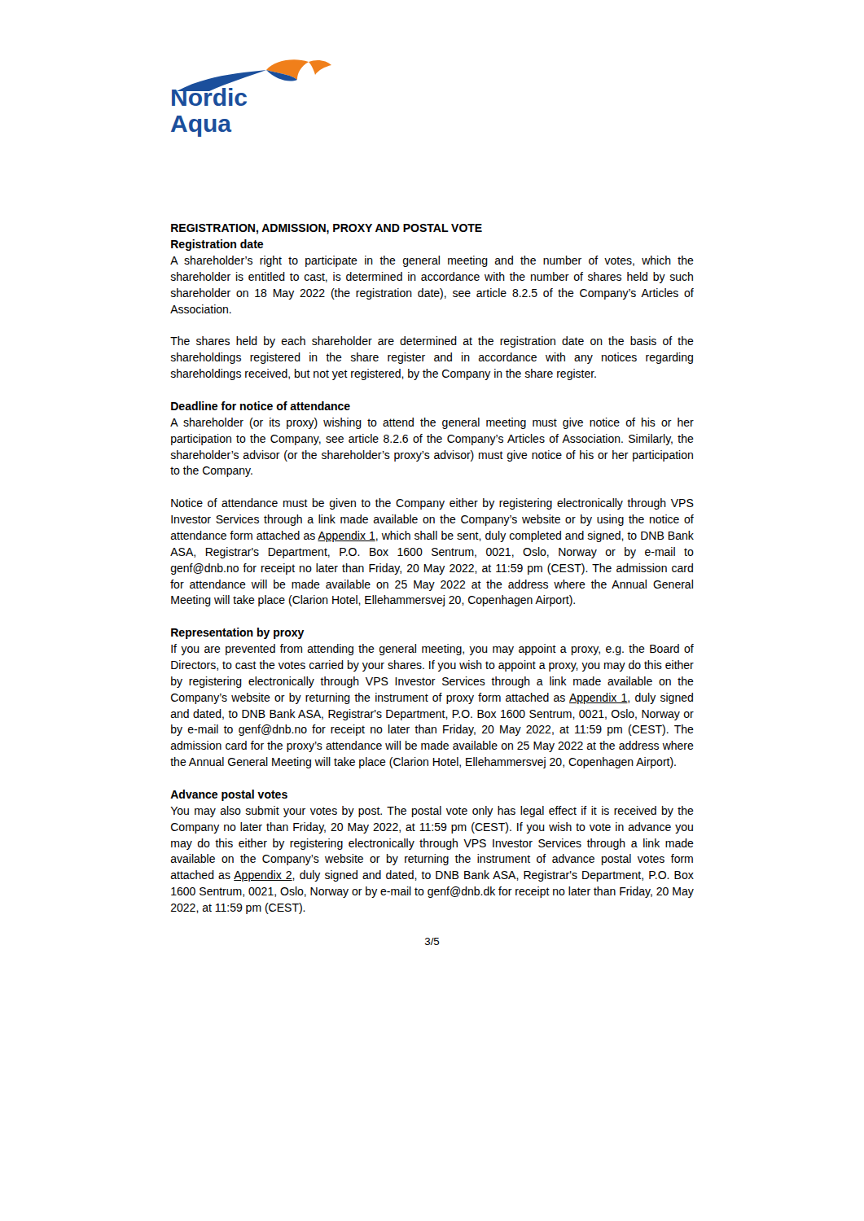Nordic Aqua
REGISTRATION, ADMISSION, PROXY AND POSTAL VOTE
Registration date
A shareholder’s right to participate in the general meeting and the number of votes, which the shareholder is entitled to cast, is determined in accordance with the number of shares held by such shareholder on 18 May 2022 (the registration date), see article 8.2.5 of the Company’s Articles of Association.
The shares held by each shareholder are determined at the registration date on the basis of the shareholdings registered in the share register and in accordance with any notices regarding shareholdings received, but not yet registered, by the Company in the share register.
Deadline for notice of attendance
A shareholder (or its proxy) wishing to attend the general meeting must give notice of his or her participation to the Company, see article 8.2.6 of the Company’s Articles of Association. Similarly, the shareholder’s advisor (or the shareholder’s proxy’s advisor) must give notice of his or her participation to the Company.
Notice of attendance must be given to the Company either by registering electronically through VPS Investor Services through a link made available on the Company’s website or by using the notice of attendance form attached as Appendix 1, which shall be sent, duly completed and signed, to DNB Bank ASA, Registrar's Department, P.O. Box 1600 Sentrum, 0021, Oslo, Norway or by e-mail to genf@dnb.no for receipt no later than Friday, 20 May 2022, at 11:59 pm (CEST). The admission card for attendance will be made available on 25 May 2022 at the address where the Annual General Meeting will take place (Clarion Hotel, Ellehammersvej 20, Copenhagen Airport).
Representation by proxy
If you are prevented from attending the general meeting, you may appoint a proxy, e.g. the Board of Directors, to cast the votes carried by your shares. If you wish to appoint a proxy, you may do this either by registering electronically through VPS Investor Services through a link made available on the Company’s website or by returning the instrument of proxy form attached as Appendix 1, duly signed and dated, to DNB Bank ASA, Registrar's Department, P.O. Box 1600 Sentrum, 0021, Oslo, Norway or by e-mail to genf@dnb.no for receipt no later than Friday, 20 May 2022, at 11:59 pm (CEST). The admission card for the proxy’s attendance will be made available on 25 May 2022 at the address where the Annual General Meeting will take place (Clarion Hotel, Ellehammersvej 20, Copenhagen Airport).
Advance postal votes
You may also submit your votes by post. The postal vote only has legal effect if it is received by the Company no later than Friday, 20 May 2022, at 11:59 pm (CEST). If you wish to vote in advance you may do this either by registering electronically through VPS Investor Services through a link made available on the Company’s website or by returning the instrument of advance postal votes form attached as Appendix 2, duly signed and dated, to DNB Bank ASA, Registrar's Department, P.O. Box 1600 Sentrum, 0021, Oslo, Norway or by e-mail to genf@dnb.dk for receipt no later than Friday, 20 May 2022, at 11:59 pm (CEST).
3/5